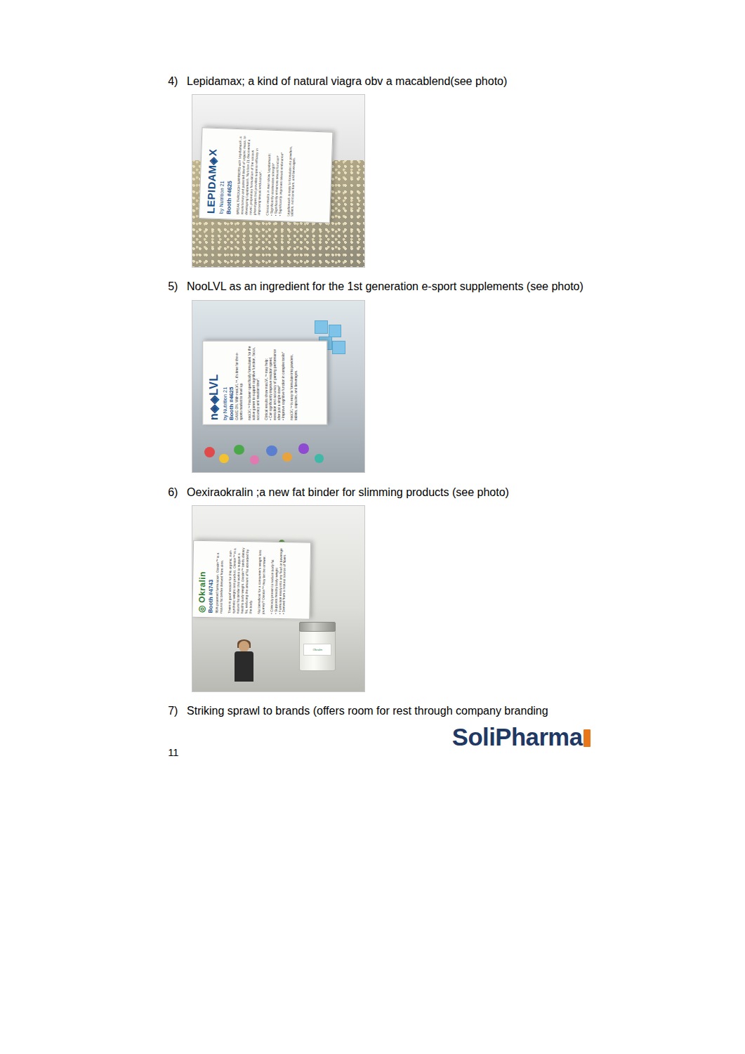4) Lepidamax; a kind of natural viagra obv a macablend(see photo)
LEPIDAM◈X
by Nutrition 21
Booth #4625
BREAK THROUGH BARRIERS with Lepidamax®, a revolutionary and patented blend of organic maca. In developing Lepidamax®, Nutrition 21 discovered a novel, proprietary formulation of the various phenotypes that provides superior efficacy in improving sexual endurance*.
Clinical results in men show Lepidamax®:
• Significantly accelerates strength*
• Significantly enhances sexual function*
• Significantly improves sexual endurance*
Lepidamax® is easy to formulate into powders, tablets, nutritional bars, and beverages.
5) NooLVL as an ingredient for the 1st generation e-sport supplements (see photo)
n◈◈LVL
by Nutrition 21
Booth #4625
GAME ON. With nooLVL™, it’s time for the e-sports market to level up.
nooLVL™ has been specifically formulated for the active gamer to support cognitive function, focus, accuracy and reaction time*.
Clinical results show nooLVL™ may help:
• Can significantly improve reaction speed, execution and accuracy of gaming performance after just a single dose*
• Improve cognitive function in complex tasks*
nooLVL™ is easy to formulate into powders, tablets, capsules, and beverages.
6) Oexiraokralin ;a new fat binder for slimming products (see photo)
Okralin
◎ Okralin
Booth #4743
95% patented formulation. Okralin™ is a natural fat binder derived from okra.
There is good reason for this organic, non-synthetic weight loss product. Okralin™ is a natural fat binder that works to support a healthy body weight. Okralin™ binds dietary fat, reducing the amount of fat absorbed by the body.
Not beneficial for a consumer’s weight loss journey? Okralin™ may be the answer.
• Clinically proven to reduce body fat
• Supports healthy body weight
• Formulate easily into any food or beverage
• Derived from a natural source of fibers
7) Striking sprawl to brands (offers room for rest through company branding
11
SoliPharma